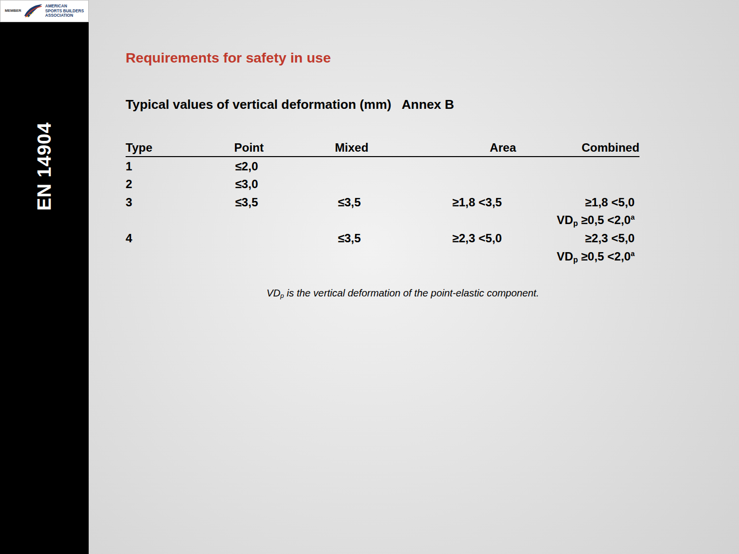EN 14904
MEMBER
AMERICAN
SPORTS BUILDERS
ASSOCIATION
Requirements for safety in use
Typical values of vertical deformation (mm) Annex B
| Type | Point | Mixed | Area | Combined |
| --- | --- | --- | --- | --- |
| 1 | ≤2,0 | | | |
| 2 | ≤3,0 | | | |
| 3 | ≤3,5 | ≤3,5 | ≥1,8 <3,5 | ≥1,8 <5,0 |
| | | | | VD p ≥0,5 <2,0 a |
| 4 | | ≤3,5 | ≥2,3 <5,0 | ≥2,3 <5,0 |
| | | | | VD p ≥0,5 <2,0 a |
VDp is the vertical deformation of the point-elastic component.